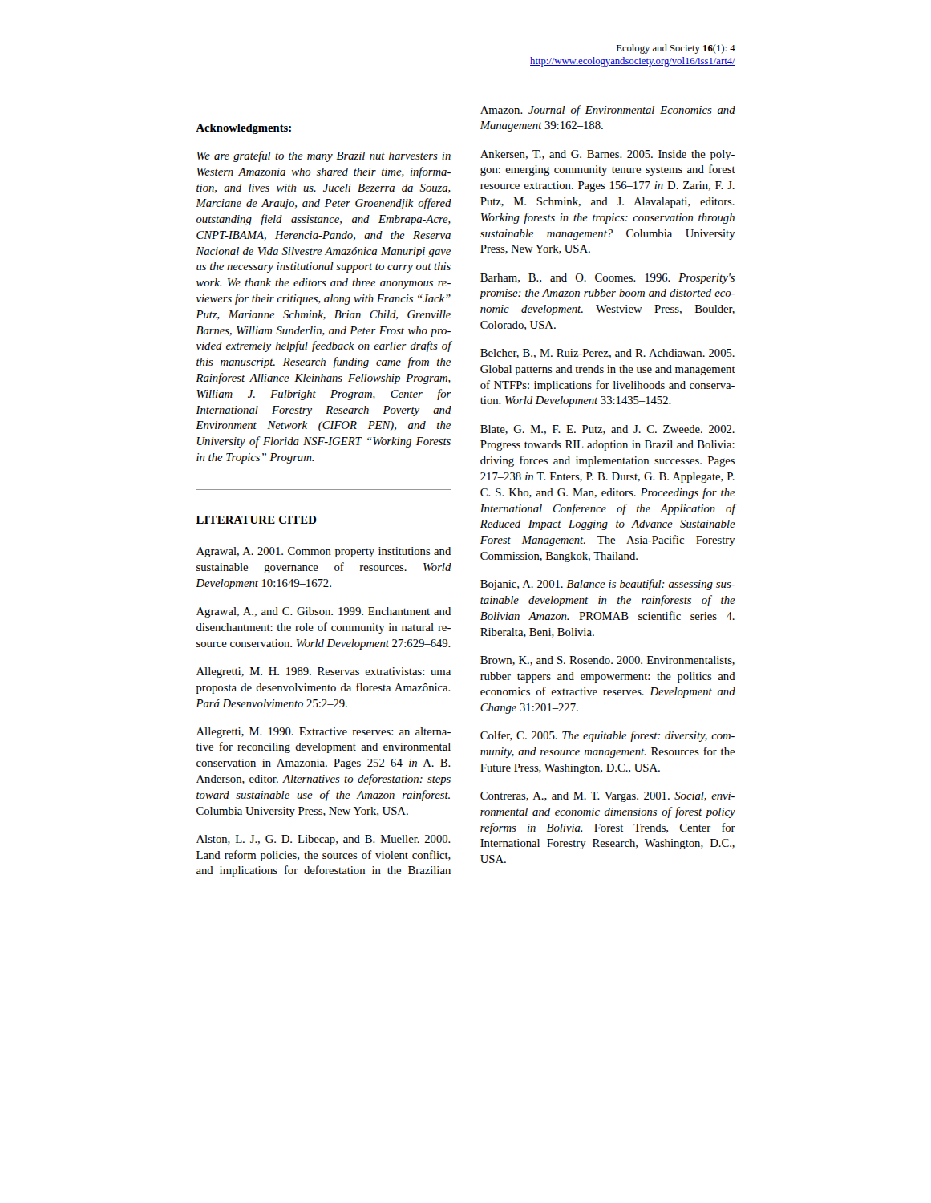Ecology and Society 16(1): 4
http://www.ecologyandsociety.org/vol16/iss1/art4/
Acknowledgments:
We are grateful to the many Brazil nut harvesters in Western Amazonia who shared their time, information, and lives with us. Juceli Bezerra da Souza, Marciane de Araujo, and Peter Groenendjik offered outstanding field assistance, and Embrapa-Acre, CNPT-IBAMA, Herencia-Pando, and the Reserva Nacional de Vida Silvestre Amazónica Manuripi gave us the necessary institutional support to carry out this work. We thank the editors and three anonymous reviewers for their critiques, along with Francis “Jack” Putz, Marianne Schmink, Brian Child, Grenville Barnes, William Sunderlin, and Peter Frost who provided extremely helpful feedback on earlier drafts of this manuscript. Research funding came from the Rainforest Alliance Kleinhans Fellowship Program, William J. Fulbright Program, Center for International Forestry Research Poverty and Environment Network (CIFOR PEN), and the University of Florida NSF-IGERT “Working Forests in the Tropics” Program.
LITERATURE CITED
Agrawal, A. 2001. Common property institutions and sustainable governance of resources. World Development 10:1649–1672.
Agrawal, A., and C. Gibson. 1999. Enchantment and disenchantment: the role of community in natural resource conservation. World Development 27:629–649.
Allegretti, M. H. 1989. Reservas extrativistas: uma proposta de desenvolvimento da floresta Amazônica. Pará Desenvolvimento 25:2–29.
Allegretti, M. 1990. Extractive reserves: an alternative for reconciling development and environmental conservation in Amazonia. Pages 252–64 in A. B. Anderson, editor. Alternatives to deforestation: steps toward sustainable use of the Amazon rainforest. Columbia University Press, New York, USA.
Alston, L. J., G. D. Libecap, and B. Mueller. 2000. Land reform policies, the sources of violent conflict, and implications for deforestation in the Brazilian Amazon. Journal of Environmental Economics and Management 39:162–188.
Ankersen, T., and G. Barnes. 2005. Inside the polygon: emerging community tenure systems and forest resource extraction. Pages 156–177 in D. Zarin, F. J. Putz, M. Schmink, and J. Alavalapati, editors. Working forests in the tropics: conservation through sustainable management? Columbia University Press, New York, USA.
Barham, B., and O. Coomes. 1996. Prosperity's promise: the Amazon rubber boom and distorted economic development. Westview Press, Boulder, Colorado, USA.
Belcher, B., M. Ruiz-Perez, and R. Achdiawan. 2005. Global patterns and trends in the use and management of NTFPs: implications for livelihoods and conservation. World Development 33:1435–1452.
Blate, G. M., F. E. Putz, and J. C. Zweede. 2002. Progress towards RIL adoption in Brazil and Bolivia: driving forces and implementation successes. Pages 217–238 in T. Enters, P. B. Durst, G. B. Applegate, P. C. S. Kho, and G. Man, editors. Proceedings for the International Conference of the Application of Reduced Impact Logging to Advance Sustainable Forest Management. The Asia-Pacific Forestry Commission, Bangkok, Thailand.
Bojanic, A. 2001. Balance is beautiful: assessing sustainable development in the rainforests of the Bolivian Amazon. PROMAB scientific series 4. Riberalta, Beni, Bolivia.
Brown, K., and S. Rosendo. 2000. Environmentalists, rubber tappers and empowerment: the politics and economics of extractive reserves. Development and Change 31:201–227.
Colfer, C. 2005. The equitable forest: diversity, community, and resource management. Resources for the Future Press, Washington, D.C., USA.
Contreras, A., and M. T. Vargas. 2001. Social, environmental and economic dimensions of forest policy reforms in Bolivia. Forest Trends, Center for International Forestry Research, Washington, D.C., USA.